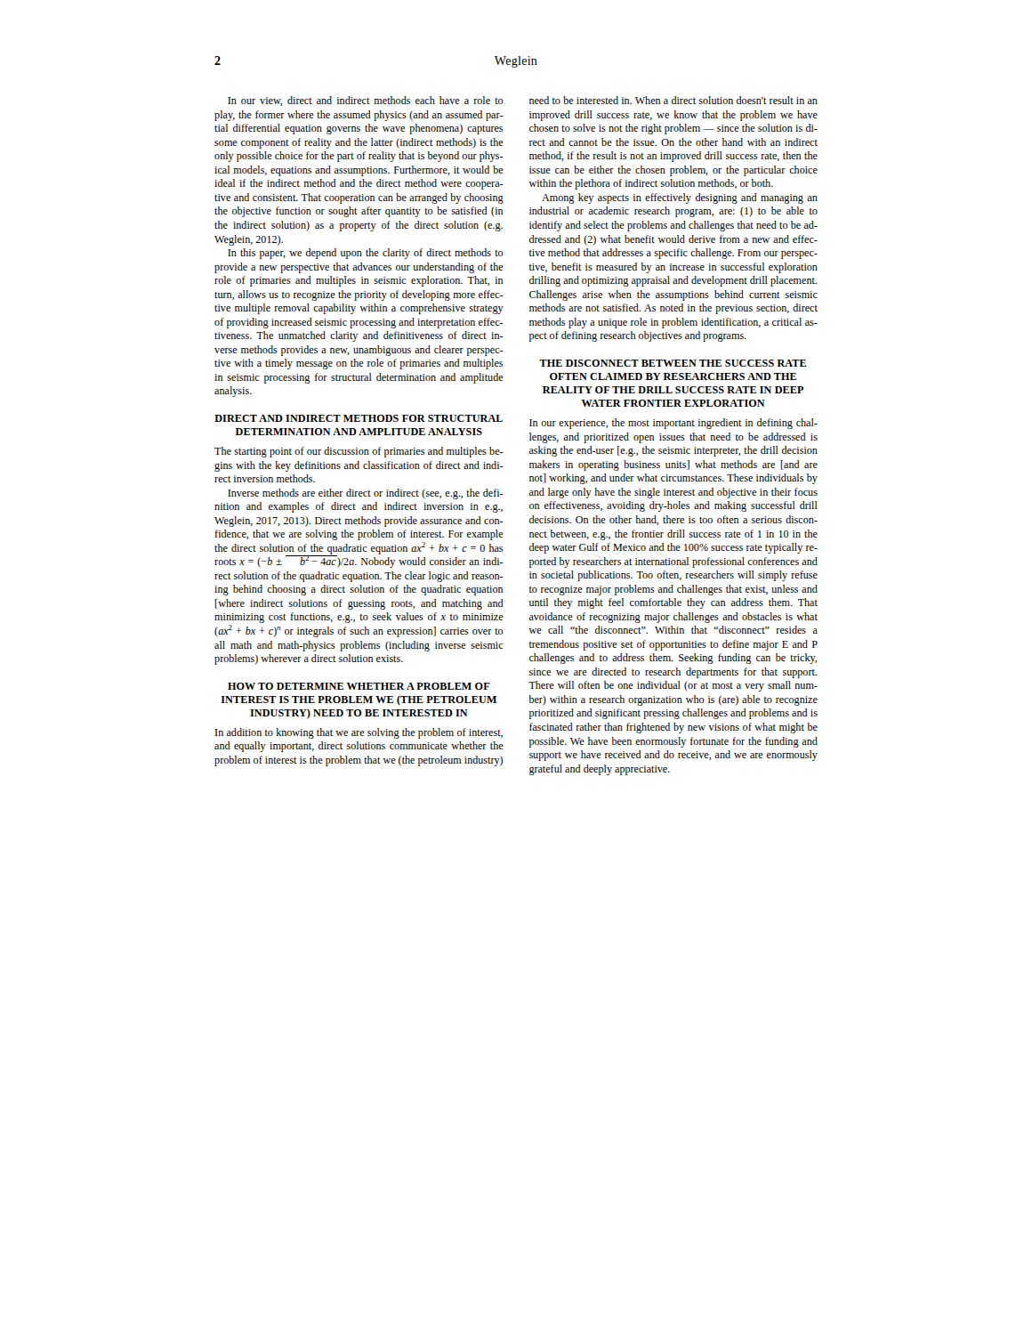2
Weglein
In our view, direct and indirect methods each have a role to play, the former where the assumed physics (and an assumed partial differential equation governs the wave phenomena) captures some component of reality and the latter (indirect methods) is the only possible choice for the part of reality that is beyond our physical models, equations and assumptions. Furthermore, it would be ideal if the indirect method and the direct method were cooperative and consistent. That cooperation can be arranged by choosing the objective function or sought after quantity to be satisfied (in the indirect solution) as a property of the direct solution (e.g. Weglein, 2012).
In this paper, we depend upon the clarity of direct methods to provide a new perspective that advances our understanding of the role of primaries and multiples in seismic exploration. That, in turn, allows us to recognize the priority of developing more effective multiple removal capability within a comprehensive strategy of providing increased seismic processing and interpretation effectiveness. The unmatched clarity and definitiveness of direct inverse methods provides a new, unambiguous and clearer perspective with a timely message on the role of primaries and multiples in seismic processing for structural determination and amplitude analysis.
Direct and indirect methods for structural determination and amplitude analysis
The starting point of our discussion of primaries and multiples begins with the key definitions and classification of direct and indirect inversion methods.
Inverse methods are either direct or indirect (see, e.g., the definition and examples of direct and indirect inversion in e.g., Weglein, 2017, 2013). Direct methods provide assurance and confidence, that we are solving the problem of interest. For example the direct solution of the quadratic equation ax2 + bx + c = 0 has roots x = (−b ± b2 − 4ac)/2a. Nobody would consider an indirect solution of the quadratic equation. The clear logic and reasoning behind choosing a direct solution of the quadratic equation [where indirect solutions of guessing roots, and matching and minimizing cost functions, e.g., to seek values of x to minimize (ax2 + bx + c)n or integrals of such an expression] carries over to all math and math-physics problems (including inverse seismic problems) wherever a direct solution exists.
How to determine whether a problem of interest is the problem we (the petroleum industry) need to be interested in
In addition to knowing that we are solving the problem of interest, and equally important, direct solutions communicate whether the problem of interest is the problem that we (the petroleum industry) need to be interested in. When a direct solution doesn't result in an improved drill success rate, we know that the problem we have chosen to solve is not the right problem — since the solution is direct and cannot be the issue. On the other hand with an indirect method, if the result is not an improved drill success rate, then the issue can be either the chosen problem, or the particular choice within the plethora of indirect solution methods, or both.
Among key aspects in effectively designing and managing an industrial or academic research program, are: (1) to be able to identify and select the problems and challenges that need to be addressed and (2) what benefit would derive from a new and effective method that addresses a specific challenge. From our perspective, benefit is measured by an increase in successful exploration drilling and optimizing appraisal and development drill placement. Challenges arise when the assumptions behind current seismic methods are not satisfied. As noted in the previous section, direct methods play a unique role in problem identification, a critical aspect of defining research objectives and programs.
The disconnect between the success rate often claimed by researchers and the reality of the drill success rate in deep water frontier exploration
In our experience, the most important ingredient in defining challenges, and prioritized open issues that need to be addressed is asking the end-user [e.g., the seismic interpreter, the drill decision makers in operating business units] what methods are [and are not] working, and under what circumstances. These individuals by and large only have the single interest and objective in their focus on effectiveness, avoiding dry-holes and making successful drill decisions. On the other hand, there is too often a serious disconnect between, e.g., the frontier drill success rate of 1 in 10 in the deep water Gulf of Mexico and the 100% success rate typically reported by researchers at international professional conferences and in societal publications. Too often, researchers will simply refuse to recognize major problems and challenges that exist, unless and until they might feel comfortable they can address them. That avoidance of recognizing major challenges and obstacles is what we call “the disconnect”. Within that “disconnect” resides a tremendous positive set of opportunities to define major E and P challenges and to address them. Seeking funding can be tricky, since we are directed to research departments for that support. There will often be one individual (or at most a very small number) within a research organization who is (are) able to recognize prioritized and significant pressing challenges and problems and is fascinated rather than frightened by new visions of what might be possible. We have been enormously fortunate for the funding and support we have received and do receive, and we are enormously grateful and deeply appreciative.